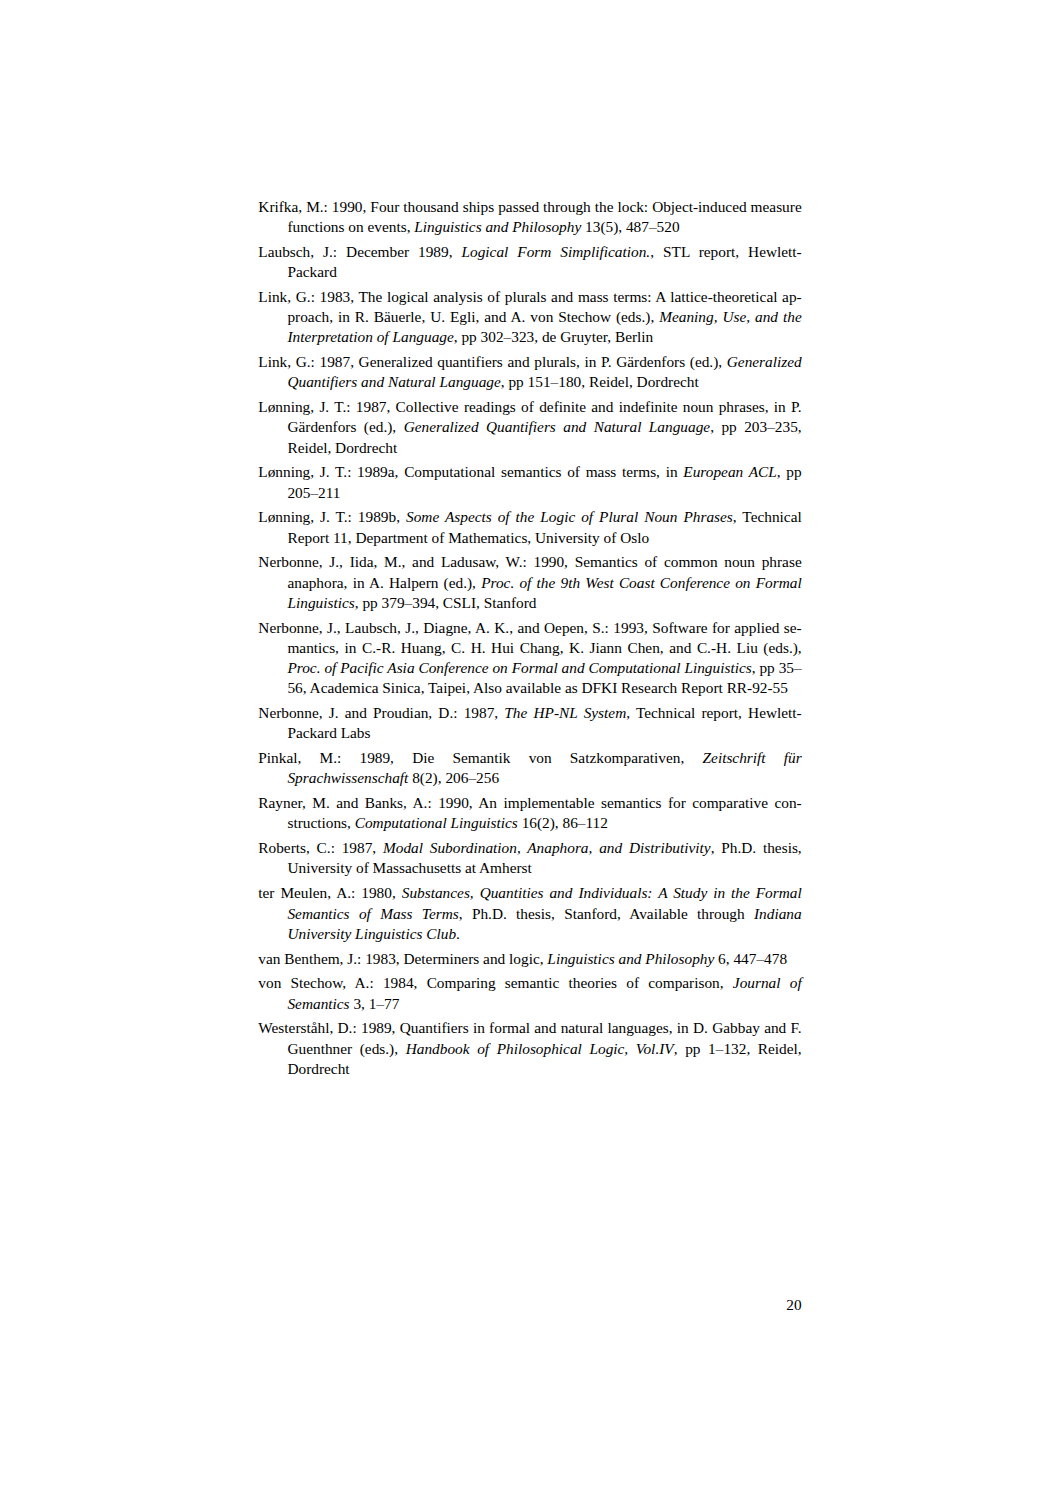Krifka, M.: 1990, Four thousand ships passed through the lock: Object-induced measure functions on events, Linguistics and Philosophy 13(5), 487–520
Laubsch, J.: December 1989, Logical Form Simplification., STL report, Hewlett-Packard
Link, G.: 1983, The logical analysis of plurals and mass terms: A lattice-theoretical approach, in R. Bäuerle, U. Egli, and A. von Stechow (eds.), Meaning, Use, and the Interpretation of Language, pp 302–323, de Gruyter, Berlin
Link, G.: 1987, Generalized quantifiers and plurals, in P. Gärdenfors (ed.), Generalized Quantifiers and Natural Language, pp 151–180, Reidel, Dordrecht
Lønning, J. T.: 1987, Collective readings of definite and indefinite noun phrases, in P. Gärdenfors (ed.), Generalized Quantifiers and Natural Language, pp 203–235, Reidel, Dordrecht
Lønning, J. T.: 1989a, Computational semantics of mass terms, in European ACL, pp 205–211
Lønning, J. T.: 1989b, Some Aspects of the Logic of Plural Noun Phrases, Technical Report 11, Department of Mathematics, University of Oslo
Nerbonne, J., Iida, M., and Ladusaw, W.: 1990, Semantics of common noun phrase anaphora, in A. Halpern (ed.), Proc. of the 9th West Coast Conference on Formal Linguistics, pp 379–394, CSLI, Stanford
Nerbonne, J., Laubsch, J., Diagne, A. K., and Oepen, S.: 1993, Software for applied semantics, in C.-R. Huang, C. H. Hui Chang, K. Jiann Chen, and C.-H. Liu (eds.), Proc. of Pacific Asia Conference on Formal and Computational Linguistics, pp 35–56, Academica Sinica, Taipei, Also available as DFKI Research Report RR-92-55
Nerbonne, J. and Proudian, D.: 1987, The HP-NL System, Technical report, Hewlett-Packard Labs
Pinkal, M.: 1989, Die Semantik von Satzkomparativen, Zeitschrift für Sprachwissenschaft 8(2), 206–256
Rayner, M. and Banks, A.: 1990, An implementable semantics for comparative constructions, Computational Linguistics 16(2), 86–112
Roberts, C.: 1987, Modal Subordination, Anaphora, and Distributivity, Ph.D. thesis, University of Massachusetts at Amherst
ter Meulen, A.: 1980, Substances, Quantities and Individuals: A Study in the Formal Semantics of Mass Terms, Ph.D. thesis, Stanford, Available through Indiana University Linguistics Club.
van Benthem, J.: 1983, Determiners and logic, Linguistics and Philosophy 6, 447–478
von Stechow, A.: 1984, Comparing semantic theories of comparison, Journal of Semantics 3, 1–77
Westerståhl, D.: 1989, Quantifiers in formal and natural languages, in D. Gabbay and F. Guenthner (eds.), Handbook of Philosophical Logic, Vol.IV, pp 1–132, Reidel, Dordrecht
20